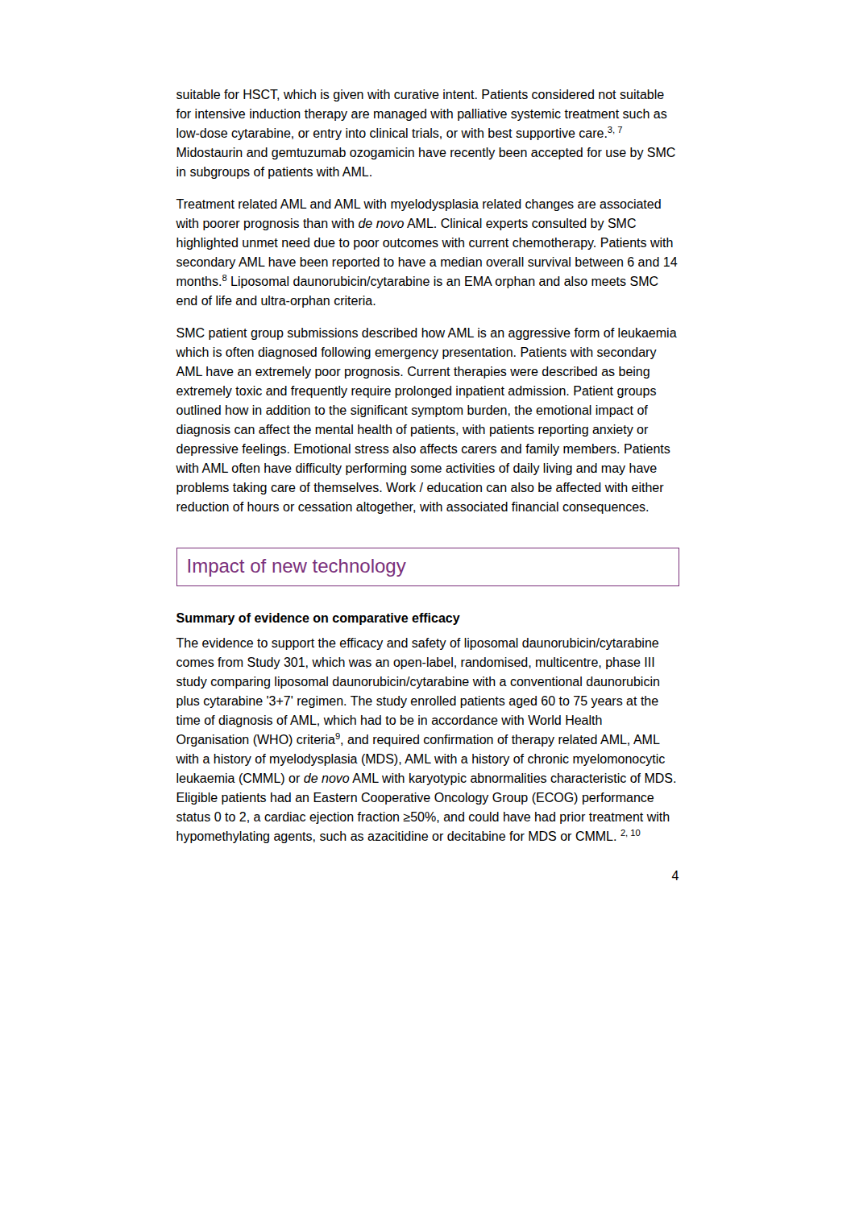suitable for HSCT, which is given with curative intent. Patients considered not suitable for intensive induction therapy are managed with palliative systemic treatment such as low-dose cytarabine, or entry into clinical trials, or with best supportive care.3, 7 Midostaurin and gemtuzumab ozogamicin have recently been accepted for use by SMC in subgroups of patients with AML.
Treatment related AML and AML with myelodysplasia related changes are associated with poorer prognosis than with de novo AML. Clinical experts consulted by SMC highlighted unmet need due to poor outcomes with current chemotherapy. Patients with secondary AML have been reported to have a median overall survival between 6 and 14 months.8 Liposomal daunorubicin/cytarabine is an EMA orphan and also meets SMC end of life and ultra-orphan criteria.
SMC patient group submissions described how AML is an aggressive form of leukaemia which is often diagnosed following emergency presentation. Patients with secondary AML have an extremely poor prognosis. Current therapies were described as being extremely toxic and frequently require prolonged inpatient admission. Patient groups outlined how in addition to the significant symptom burden, the emotional impact of diagnosis can affect the mental health of patients, with patients reporting anxiety or depressive feelings. Emotional stress also affects carers and family members. Patients with AML often have difficulty performing some activities of daily living and may have problems taking care of themselves. Work / education can also be affected with either reduction of hours or cessation altogether, with associated financial consequences.
Impact of new technology
Summary of evidence on comparative efficacy
The evidence to support the efficacy and safety of liposomal daunorubicin/cytarabine comes from Study 301, which was an open-label, randomised, multicentre, phase III study comparing liposomal daunorubicin/cytarabine with a conventional daunorubicin plus cytarabine '3+7' regimen. The study enrolled patients aged 60 to 75 years at the time of diagnosis of AML, which had to be in accordance with World Health Organisation (WHO) criteria9, and required confirmation of therapy related AML, AML with a history of myelodysplasia (MDS), AML with a history of chronic myelomonocytic leukaemia (CMML) or de novo AML with karyotypic abnormalities characteristic of MDS. Eligible patients had an Eastern Cooperative Oncology Group (ECOG) performance status 0 to 2, a cardiac ejection fraction ≥50%, and could have had prior treatment with hypomethylating agents, such as azacitidine or decitabine for MDS or CMML. 2, 10
4